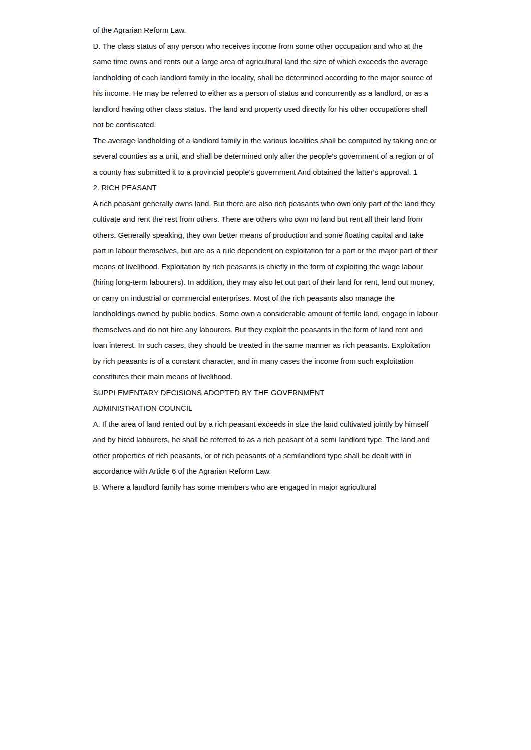of the Agrarian Reform Law.
D. The class status of any person who receives income from some other occupation and who at the same time owns and rents out a large area of agricultural land the size of which exceeds the average landholding of each landlord family in the locality, shall be determined according to the major source of his income. He may be referred to either as a person of status and concurrently as a landlord, or as a landlord having other class status. The land and property used directly for his other occupations shall not be confiscated.
The average landholding of a landlord family in the various localities shall be computed by taking one or several counties as a unit, and shall be determined only after the people's government of a region or of a county has submitted it to a provincial people's government And obtained the latter's approval. 1
2. RICH PEASANT
A rich peasant generally owns land. But there are also rich peasants who own only part of the land they cultivate and rent the rest from others. There are others who own no land but rent all their land from others. Generally speaking, they own better means of production and some floating capital and take part in labour themselves, but are as a rule dependent on exploitation for a part or the major part of their means of livelihood. Exploitation by rich peasants is chiefly in the form of exploiting the wage labour (hiring long-term labourers). In addition, they may also let out part of their land for rent, lend out money, or carry on industrial or commercial enterprises. Most of the rich peasants also manage the landholdings owned by public bodies. Some own a considerable amount of fertile land, engage in labour themselves and do not hire any labourers. But they exploit the peasants in the form of land rent and loan interest. In such cases, they should be treated in the same manner as rich peasants. Exploitation by rich peasants is of a constant character, and in many cases the income from such exploitation constitutes their main means of livelihood.
SUPPLEMENTARY DECISIONS ADOPTED BY THE GOVERNMENT
ADMINISTRATION COUNCIL
A. If the area of land rented out by a rich peasant exceeds in size the land cultivated jointly by himself and by hired labourers, he shall be referred to as a rich peasant of a semi-landlord type. The land and other properties of rich peasants, or of rich peasants of a semilandlord type shall be dealt with in accordance with Article 6 of the Agrarian Reform Law.
B. Where a landlord family has some members who are engaged in major agricultural